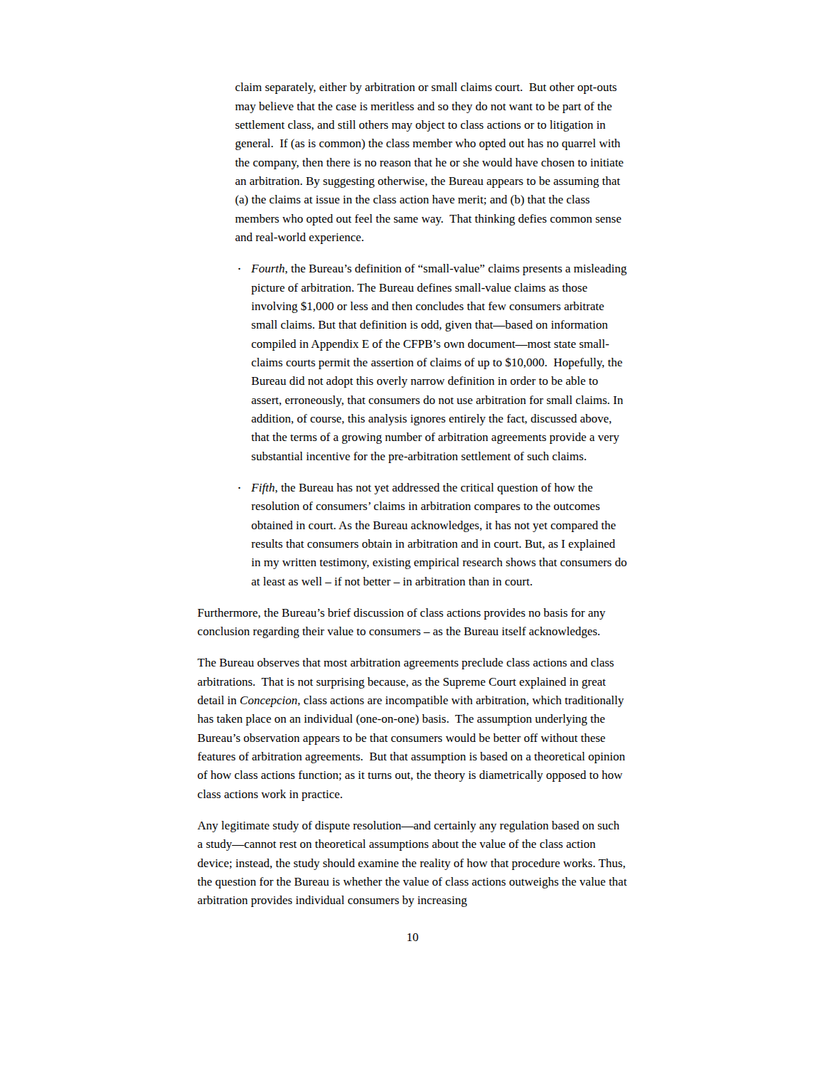claim separately, either by arbitration or small claims court. But other opt-outs may believe that the case is meritless and so they do not want to be part of the settlement class, and still others may object to class actions or to litigation in general. If (as is common) the class member who opted out has no quarrel with the company, then there is no reason that he or she would have chosen to initiate an arbitration. By suggesting otherwise, the Bureau appears to be assuming that (a) the claims at issue in the class action have merit; and (b) that the class members who opted out feel the same way. That thinking defies common sense and real-world experience.
Fourth, the Bureau’s definition of “small-value” claims presents a misleading picture of arbitration. The Bureau defines small-value claims as those involving $1,000 or less and then concludes that few consumers arbitrate small claims. But that definition is odd, given that—based on information compiled in Appendix E of the CFPB’s own document—most state small-claims courts permit the assertion of claims of up to $10,000. Hopefully, the Bureau did not adopt this overly narrow definition in order to be able to assert, erroneously, that consumers do not use arbitration for small claims. In addition, of course, this analysis ignores entirely the fact, discussed above, that the terms of a growing number of arbitration agreements provide a very substantial incentive for the pre-arbitration settlement of such claims.
Fifth, the Bureau has not yet addressed the critical question of how the resolution of consumers’ claims in arbitration compares to the outcomes obtained in court. As the Bureau acknowledges, it has not yet compared the results that consumers obtain in arbitration and in court. But, as I explained in my written testimony, existing empirical research shows that consumers do at least as well – if not better – in arbitration than in court.
Furthermore, the Bureau’s brief discussion of class actions provides no basis for any conclusion regarding their value to consumers – as the Bureau itself acknowledges.
The Bureau observes that most arbitration agreements preclude class actions and class arbitrations. That is not surprising because, as the Supreme Court explained in great detail in Concepcion, class actions are incompatible with arbitration, which traditionally has taken place on an individual (one-on-one) basis. The assumption underlying the Bureau’s observation appears to be that consumers would be better off without these features of arbitration agreements. But that assumption is based on a theoretical opinion of how class actions function; as it turns out, the theory is diametrically opposed to how class actions work in practice.
Any legitimate study of dispute resolution—and certainly any regulation based on such a study—cannot rest on theoretical assumptions about the value of the class action device; instead, the study should examine the reality of how that procedure works. Thus, the question for the Bureau is whether the value of class actions outweighs the value that arbitration provides individual consumers by increasing
10